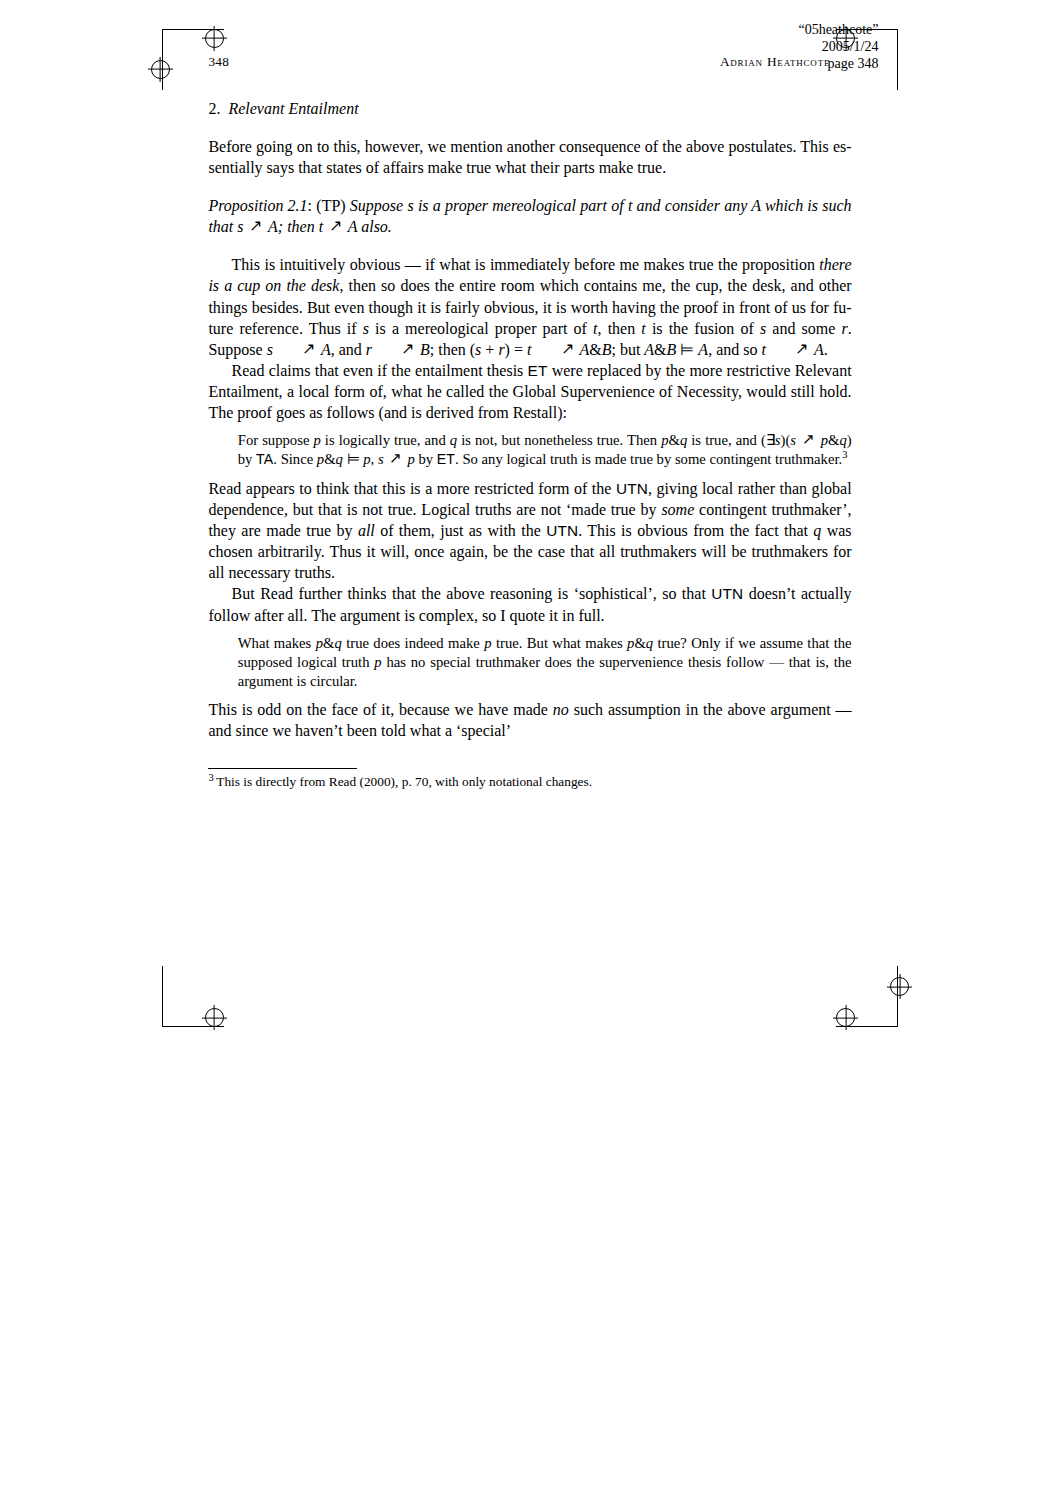“05heathcote”
2005/1/24
page 348
348 Adrian Heathcote
2. Relevant Entailment
Before going on to this, however, we mention another consequence of the above postulates. This essentially says that states of affairs make true what their parts make true.
Proposition 2.1: (TP) Suppose s is a proper mereological part of t and consider any A which is such that s ↗ A; then t ↗ A also.
This is intuitively obvious — if what is immediately before me makes true the proposition there is a cup on the desk, then so does the entire room which contains me, the cup, the desk, and other things besides. But even though it is fairly obvious, it is worth having the proof in front of us for future reference. Thus if s is a mereological proper part of t, then t is the fusion of s and some r. Suppose s ↗ A, and r ↗ B; then (s + r) = t ↗ A&B; but A&B ⊨ A, and so t ↗ A.
Read claims that even if the entailment thesis ET were replaced by the more restrictive Relevant Entailment, a local form of, what he called the Global Supervenience of Necessity, would still hold. The proof goes as fol­lows (and is derived from Restall):
For suppose p is logically true, and q is not, but nonetheless true. Then p&q is true, and (∃s)(s ↗ p&q) by TA. Since p&q ⊨ p, s ↗ p by ET. So any logical truth is made true by some contingent truthmaker.3
Read appears to think that this is a more restricted form of the UTN, giving local rather than global dependence, but that is not true. Logical truths are not ‘made true by some contingent truthmaker’, they are made true by all of them, just as with the UTN. This is obvious from the fact that q was chosen arbitrarily. Thus it will, once again, be the case that all truthmakers will be truthmakers for all necessary truths.
But Read further thinks that the above reasoning is ‘sophistical’, so that UTN doesn’t actually follow after all. The argument is complex, so I quote it in full.
What makes p&q true does indeed make p true. But what makes p&q true? Only if we assume that the supposed logical truth p has no special truthmaker does the supervenience thesis follow — that is, the argument is circular.
This is odd on the face of it, because we have made no such assumption in the above argument — and since we haven’t been told what a ‘special’
3 This is directly from Read (2000), p. 70, with only notational changes.